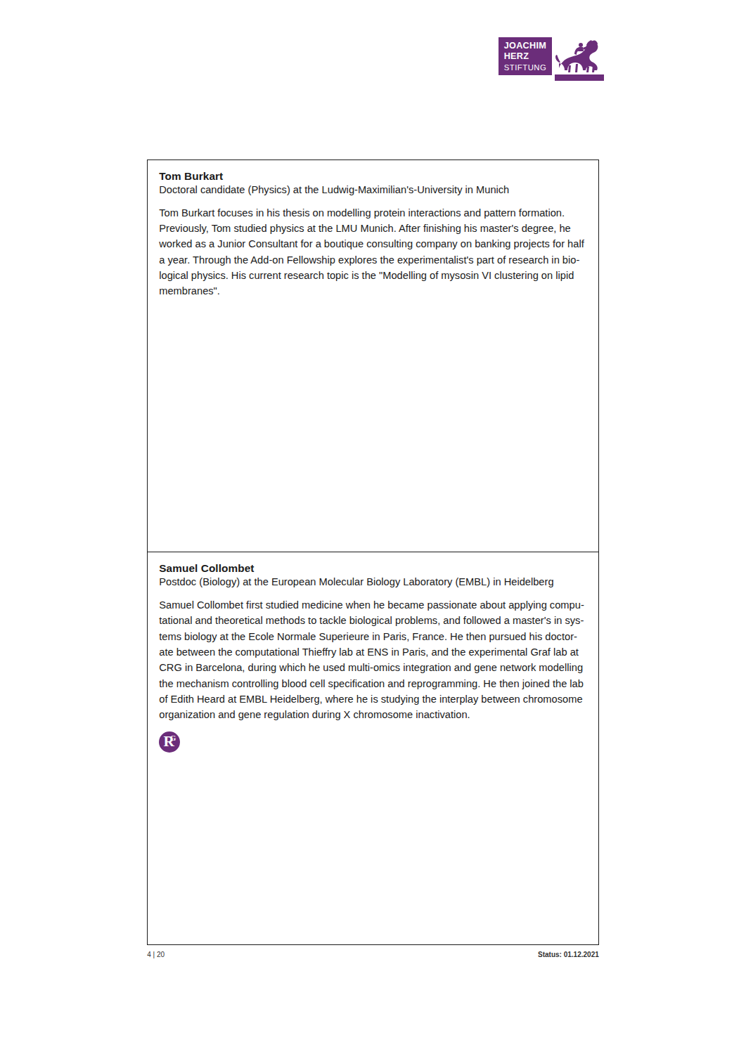JOACHIM
HERZ STIFTUNG
Tom Burkart
Doctoral candidate (Physics) at the Ludwig-Maximilian's-University in Munich
Tom Burkart focuses in his thesis on modelling protein interactions and pattern formation. Previously, Tom studied physics at the LMU Munich. After finishing his master's degree, he worked as a Junior Consultant for a boutique consulting company on banking projects for half a year. Through the Add-on Fellowship explores the experimentalist's part of research in biological physics. His current research topic is the "Modelling of mysosin VI clustering on lipid membranes".
Samuel Collombet
Postdoc (Biology) at the European Molecular Biology Laboratory (EMBL) in Heidelberg
Samuel Collombet first studied medicine when he became passionate about applying computational and theoretical methods to tackle biological problems, and followed a master's in systems biology at the Ecole Normale Superieure in Paris, France. He then pursued his doctorate between the computational Thieffry lab at ENS in Paris, and the experimental Graf lab at CRG in Barcelona, during which he used multi-omics integration and gene network modelling the mechanism controlling blood cell specification and reprogramming. He then joined the lab of Edith Heard at EMBL Heidelberg, where he is studying the interplay between chromosome organization and gene regulation during X chromosome inactivation.
R G
4 | 20 Status: 01.12.2021